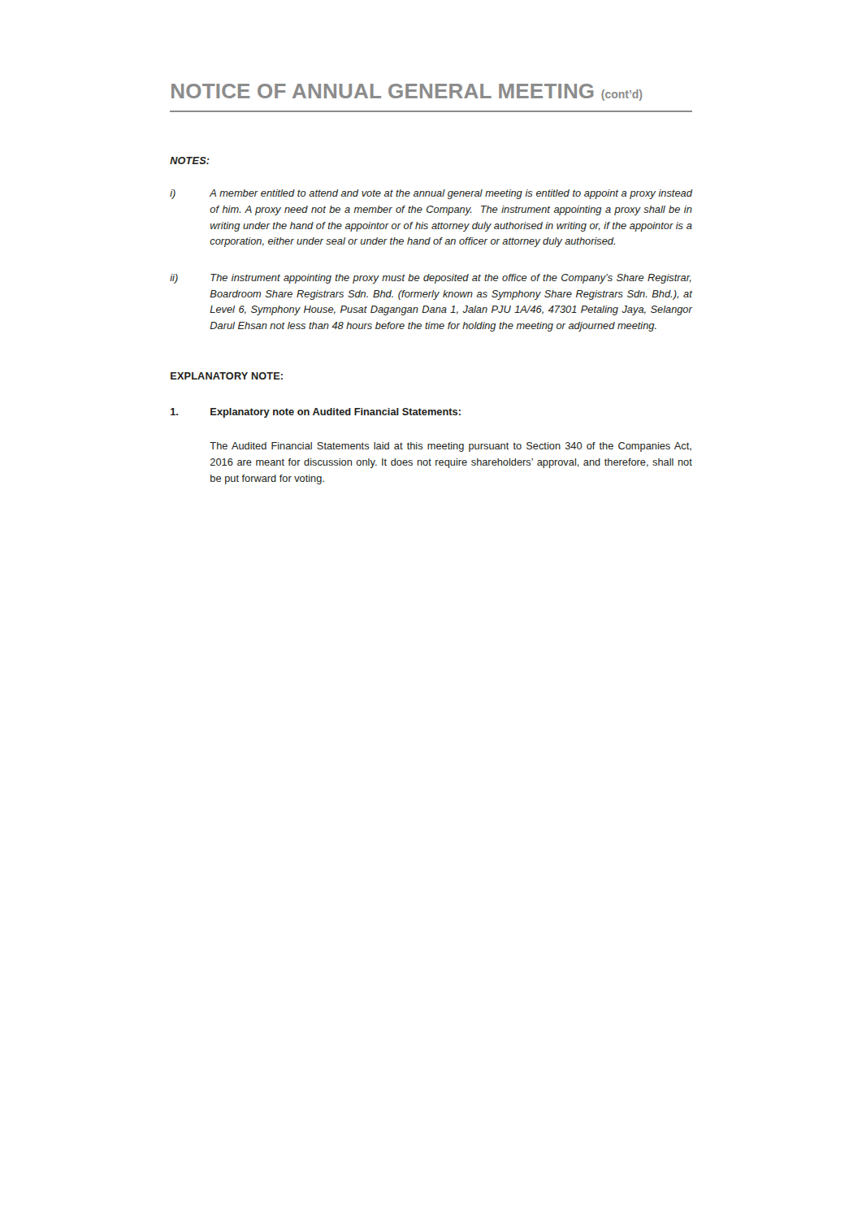NOTICE OF ANNUAL GENERAL MEETING (cont’d)
NOTES:
i)
A member entitled to attend and vote at the annual general meeting is entitled to appoint a proxy instead of him. A proxy need not be a member of the Company. The instrument appointing a proxy shall be in writing under the hand of the appointor or of his attorney duly authorised in writing or, if the appointor is a corporation, either under seal or under the hand of an officer or attorney duly authorised.
ii)
The instrument appointing the proxy must be deposited at the office of the Company’s Share Registrar, Boardroom Share Registrars Sdn. Bhd. (formerly known as Symphony Share Registrars Sdn. Bhd.), at Level 6, Symphony House, Pusat Dagangan Dana 1, Jalan PJU 1A/46, 47301 Petaling Jaya, Selangor Darul Ehsan not less than 48 hours before the time for holding the meeting or adjourned meeting.
EXPLANATORY NOTE:
1.
Explanatory note on Audited Financial Statements:
The Audited Financial Statements laid at this meeting pursuant to Section 340 of the Companies Act, 2016 are meant for discussion only. It does not require shareholders’ approval, and therefore, shall not be put forward for voting.